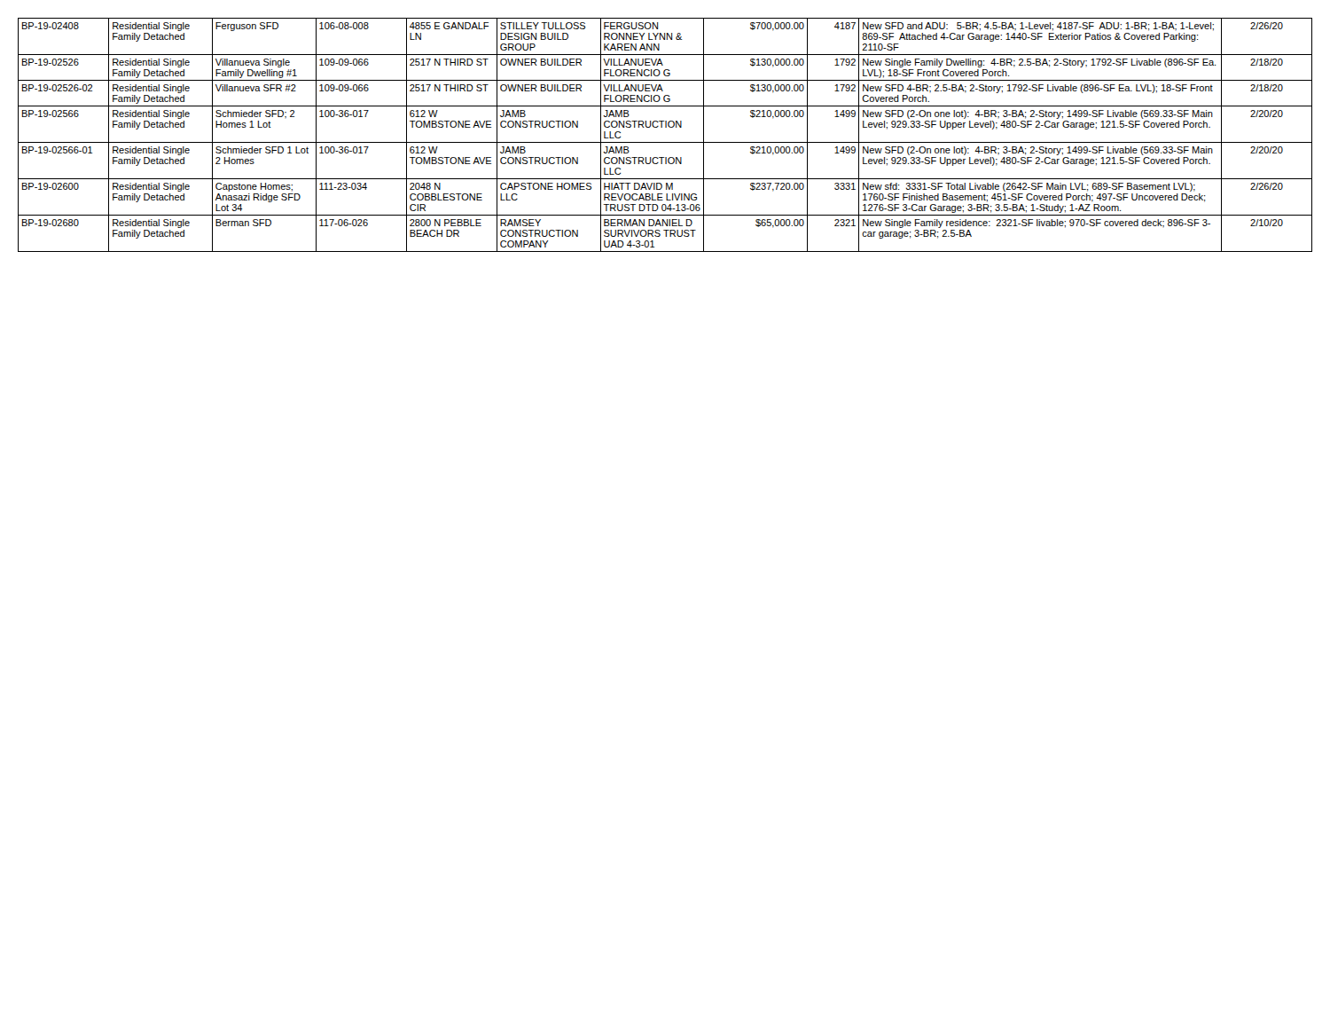| BP-19-02408 | Residential Single Family Detached | Ferguson SFD | 106-08-008 | 4855 E GANDALF LN | STILLEY TULLOSS DESIGN BUILD GROUP | FERGUSON RONNEY LYNN & KAREN ANN | $700,000.00 | 4187 | New SFD and ADU: 5-BR; 4.5-BA; 1-Level; 4187-SF ADU: 1-BR; 1-BA; 1-Level; 869-SF Attached 4-Car Garage: 1440-SF Exterior Patios & Covered Parking: 2110-SF | 2/26/20 |
| BP-19-02526 | Residential Single Family Detached | Villanueva Single Family Dwelling #1 | 109-09-066 | 2517 N THIRD ST | OWNER BUILDER | VILLANUEVA FLORENCIO G | $130,000.00 | 1792 | New Single Family Dwelling: 4-BR; 2.5-BA; 2-Story; 1792-SF Livable (896-SF Ea. LVL); 18-SF Front Covered Porch. | 2/18/20 |
| BP-19-02526-02 | Residential Single Family Detached | Villanueva SFR #2 | 109-09-066 | 2517 N THIRD ST | OWNER BUILDER | VILLANUEVA FLORENCIO G | $130,000.00 | 1792 | New SFD 4-BR; 2.5-BA; 2-Story; 1792-SF Livable (896-SF Ea. LVL); 18-SF Front Covered Porch. | 2/18/20 |
| BP-19-02566 | Residential Single Family Detached | Schmieder SFD; 2 Homes 1 Lot | 100-36-017 | 612 W TOMBSTONE AVE | JAMB CONSTRUCTION | JAMB CONSTRUCTION LLC | $210,000.00 | 1499 | New SFD (2-On one lot): 4-BR; 3-BA; 2-Story; 1499-SF Livable (569.33-SF Main Level; 929.33-SF Upper Level); 480-SF 2-Car Garage; 121.5-SF Covered Porch. | 2/20/20 |
| BP-19-02566-01 | Residential Single Family Detached | Schmieder SFD 1 Lot 2 Homes | 100-36-017 | 612 W TOMBSTONE AVE | JAMB CONSTRUCTION | JAMB CONSTRUCTION LLC | $210,000.00 | 1499 | New SFD (2-On one lot): 4-BR; 3-BA; 2-Story; 1499-SF Livable (569.33-SF Main Level; 929.33-SF Upper Level); 480-SF 2-Car Garage; 121.5-SF Covered Porch. | 2/20/20 |
| BP-19-02600 | Residential Single Family Detached | Capstone Homes; Anasazi Ridge SFD Lot 34 | 111-23-034 | 2048 N COBBLESTONE CIR | CAPSTONE HOMES LLC | HIATT DAVID M REVOCABLE LIVING TRUST DTD 04-13-06 | $237,720.00 | 3331 | New sfd: 3331-SF Total Livable (2642-SF Main LVL; 689-SF Basement LVL); 1760-SF Finished Basement; 451-SF Covered Porch; 497-SF Uncovered Deck; 1276-SF 3-Car Garage; 3-BR; 3.5-BA; 1-Study; 1-AZ Room. | 2/26/20 |
| BP-19-02680 | Residential Single Family Detached | Berman SFD | 117-06-026 | 2800 N PEBBLE BEACH DR | RAMSEY CONSTRUCTION COMPANY | BERMAN DANIEL D SURVIVORS TRUST UAD 4-3-01 | $65,000.00 | 2321 | New Single Family residence: 2321-SF livable; 970-SF covered deck; 896-SF 3-car garage; 3-BR; 2.5-BA | 2/10/20 |